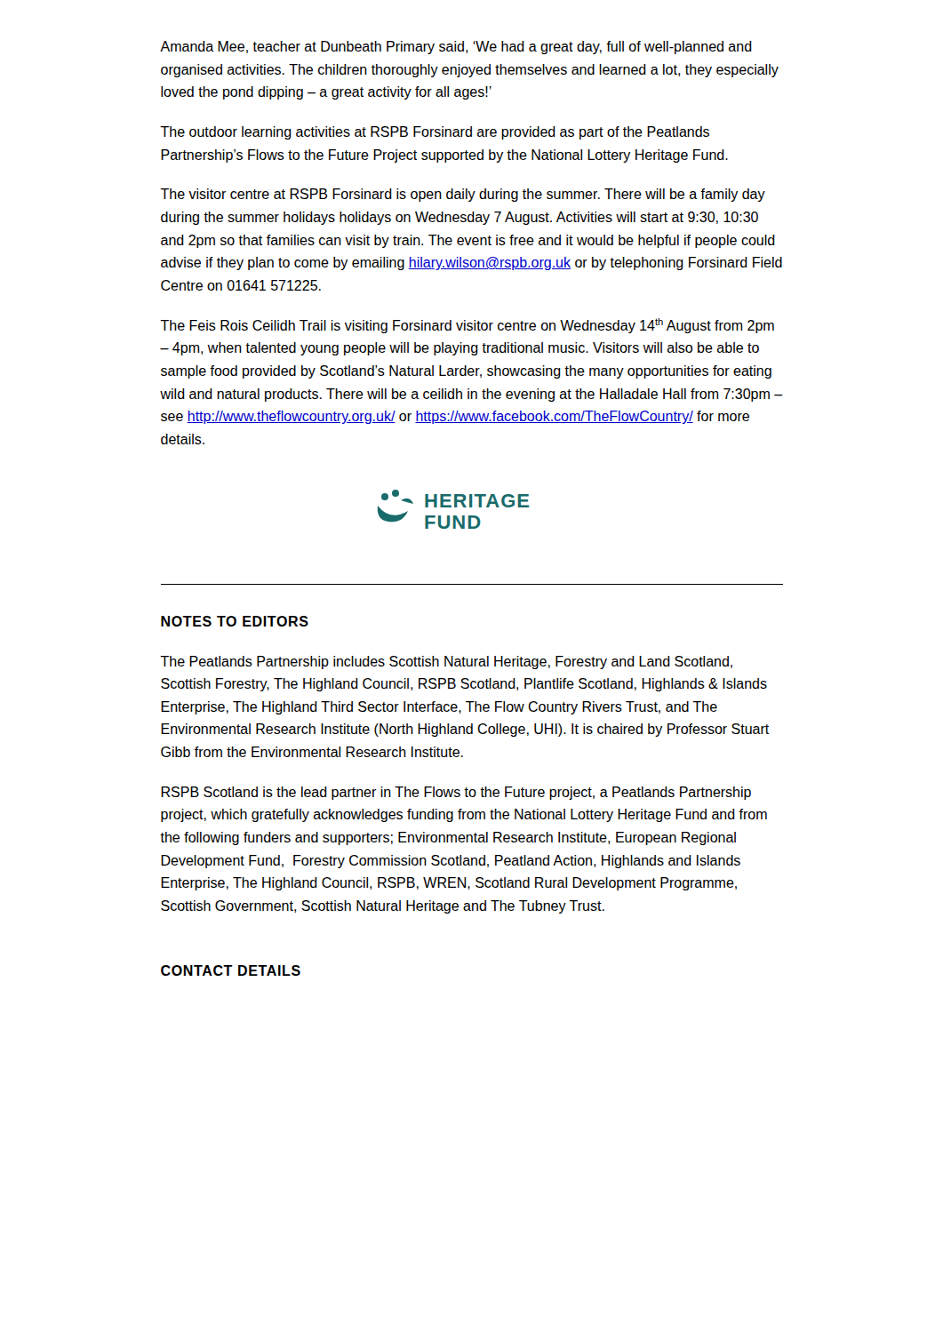Amanda Mee, teacher at Dunbeath Primary said, ‘We had a great day, full of well-planned and organised activities. The children thoroughly enjoyed themselves and learned a lot, they especially loved the pond dipping – a great activity for all ages!’
The outdoor learning activities at RSPB Forsinard are provided as part of the Peatlands Partnership’s Flows to the Future Project supported by the National Lottery Heritage Fund.
The visitor centre at RSPB Forsinard is open daily during the summer. There will be a family day during the summer holidays holidays on Wednesday 7 August. Activities will start at 9:30, 10:30 and 2pm so that families can visit by train. The event is free and it would be helpful if people could advise if they plan to come by emailing hilary.wilson@rspb.org.uk or by telephoning Forsinard Field Centre on 01641 571225.
The Feis Rois Ceilidh Trail is visiting Forsinard visitor centre on Wednesday 14th August from 2pm – 4pm, when talented young people will be playing traditional music. Visitors will also be able to sample food provided by Scotland’s Natural Larder, showcasing the many opportunities for eating wild and natural products. There will be a ceilidh in the evening at the Halladale Hall from 7:30pm – see http://www.theflowcountry.org.uk/ or https://www.facebook.com/TheFlowCountry/ for more details.
HERITAGE FUND
NOTES TO EDITORS
The Peatlands Partnership includes Scottish Natural Heritage, Forestry and Land Scotland, Scottish Forestry, The Highland Council, RSPB Scotland, Plantlife Scotland, Highlands & Islands Enterprise, The Highland Third Sector Interface, The Flow Country Rivers Trust, and The Environmental Research Institute (North Highland College, UHI). It is chaired by Professor Stuart Gibb from the Environmental Research Institute.
RSPB Scotland is the lead partner in The Flows to the Future project, a Peatlands Partnership project, which gratefully acknowledges funding from the National Lottery Heritage Fund and from the following funders and supporters; Environmental Research Institute, European Regional Development Fund, Forestry Commission Scotland, Peatland Action, Highlands and Islands Enterprise, The Highland Council, RSPB, WREN, Scotland Rural Development Programme, Scottish Government, Scottish Natural Heritage and The Tubney Trust.
CONTACT DETAILS